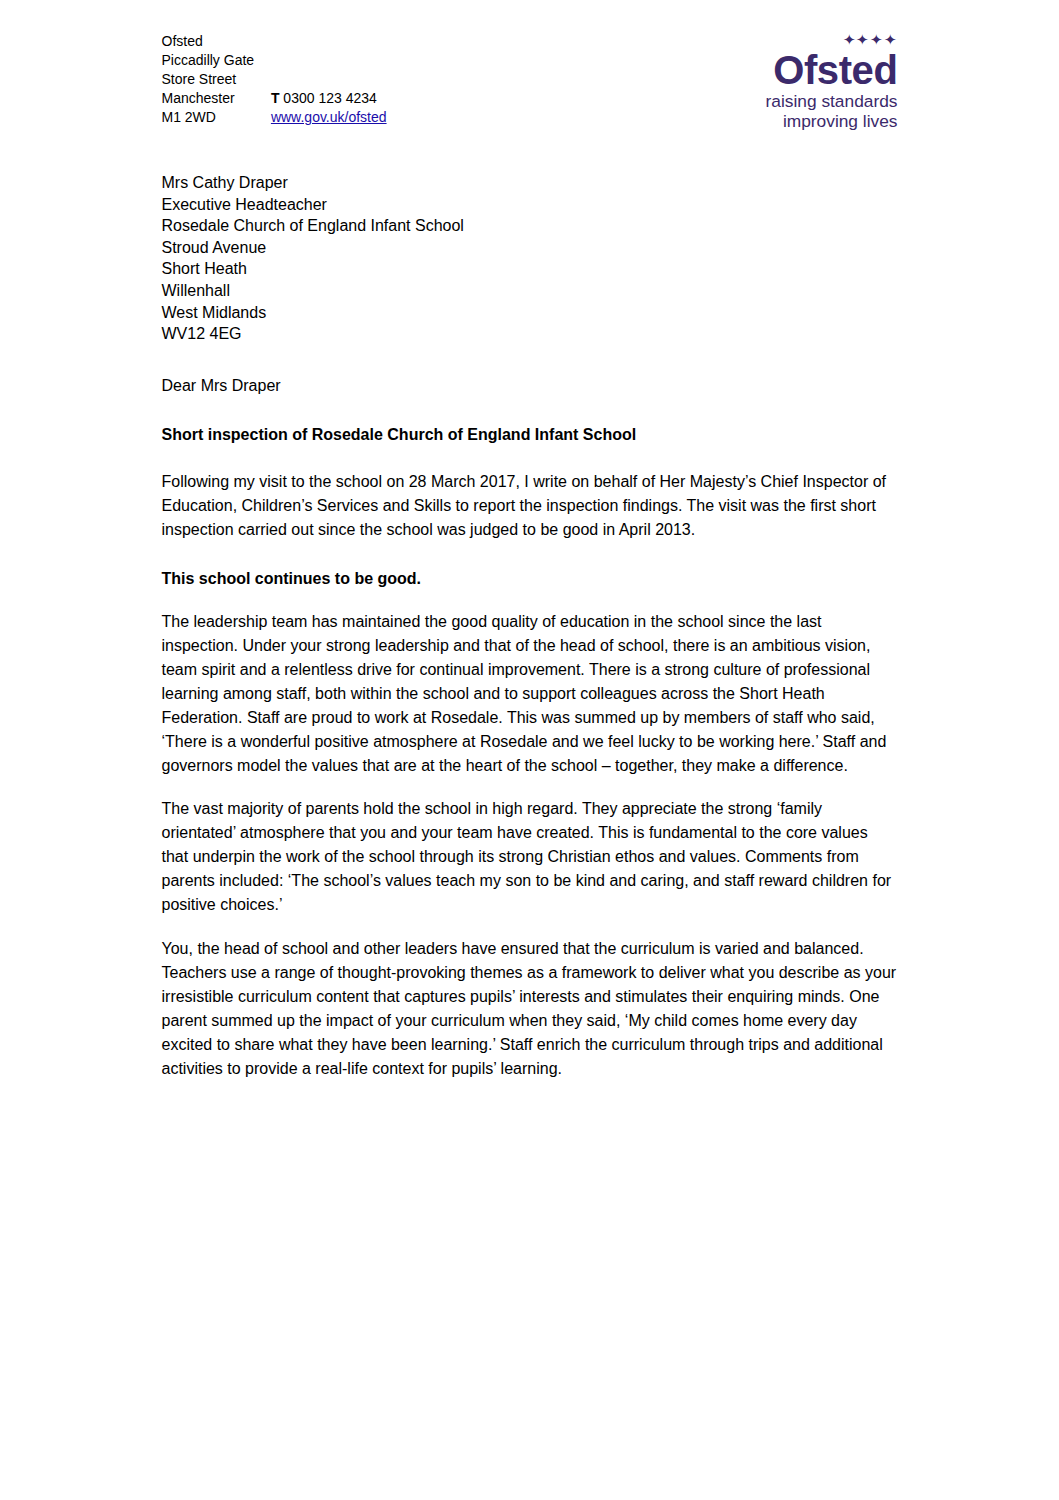| Ofsted Piccadilly Gate Store Street Manchester M1 2WD | T 0300 123 4234 www.gov.uk/ofsted |
✦✦✦✦
Ofsted
raising standards
improving lives
Mrs Cathy Draper
Executive Headteacher
Rosedale Church of England Infant School
Stroud Avenue
Short Heath
Willenhall
West Midlands
WV12 4EG
Dear Mrs Draper
Short inspection of Rosedale Church of England Infant School
Following my visit to the school on 28 March 2017, I write on behalf of Her Majesty’s Chief Inspector of Education, Children’s Services and Skills to report the inspection findings. The visit was the first short inspection carried out since the school was judged to be good in April 2013.
This school continues to be good.
The leadership team has maintained the good quality of education in the school since the last inspection. Under your strong leadership and that of the head of school, there is an ambitious vision, team spirit and a relentless drive for continual improvement. There is a strong culture of professional learning among staff, both within the school and to support colleagues across the Short Heath Federation. Staff are proud to work at Rosedale. This was summed up by members of staff who said, ‘There is a wonderful positive atmosphere at Rosedale and we feel lucky to be working here.’ Staff and governors model the values that are at the heart of the school – together, they make a difference.
The vast majority of parents hold the school in high regard. They appreciate the strong ‘family orientated’ atmosphere that you and your team have created. This is fundamental to the core values that underpin the work of the school through its strong Christian ethos and values. Comments from parents included: ‘The school’s values teach my son to be kind and caring, and staff reward children for positive choices.’
You, the head of school and other leaders have ensured that the curriculum is varied and balanced. Teachers use a range of thought-provoking themes as a framework to deliver what you describe as your irresistible curriculum content that captures pupils’ interests and stimulates their enquiring minds. One parent summed up the impact of your curriculum when they said, ‘My child comes home every day excited to share what they have been learning.’ Staff enrich the curriculum through trips and additional activities to provide a real-life context for pupils’ learning.